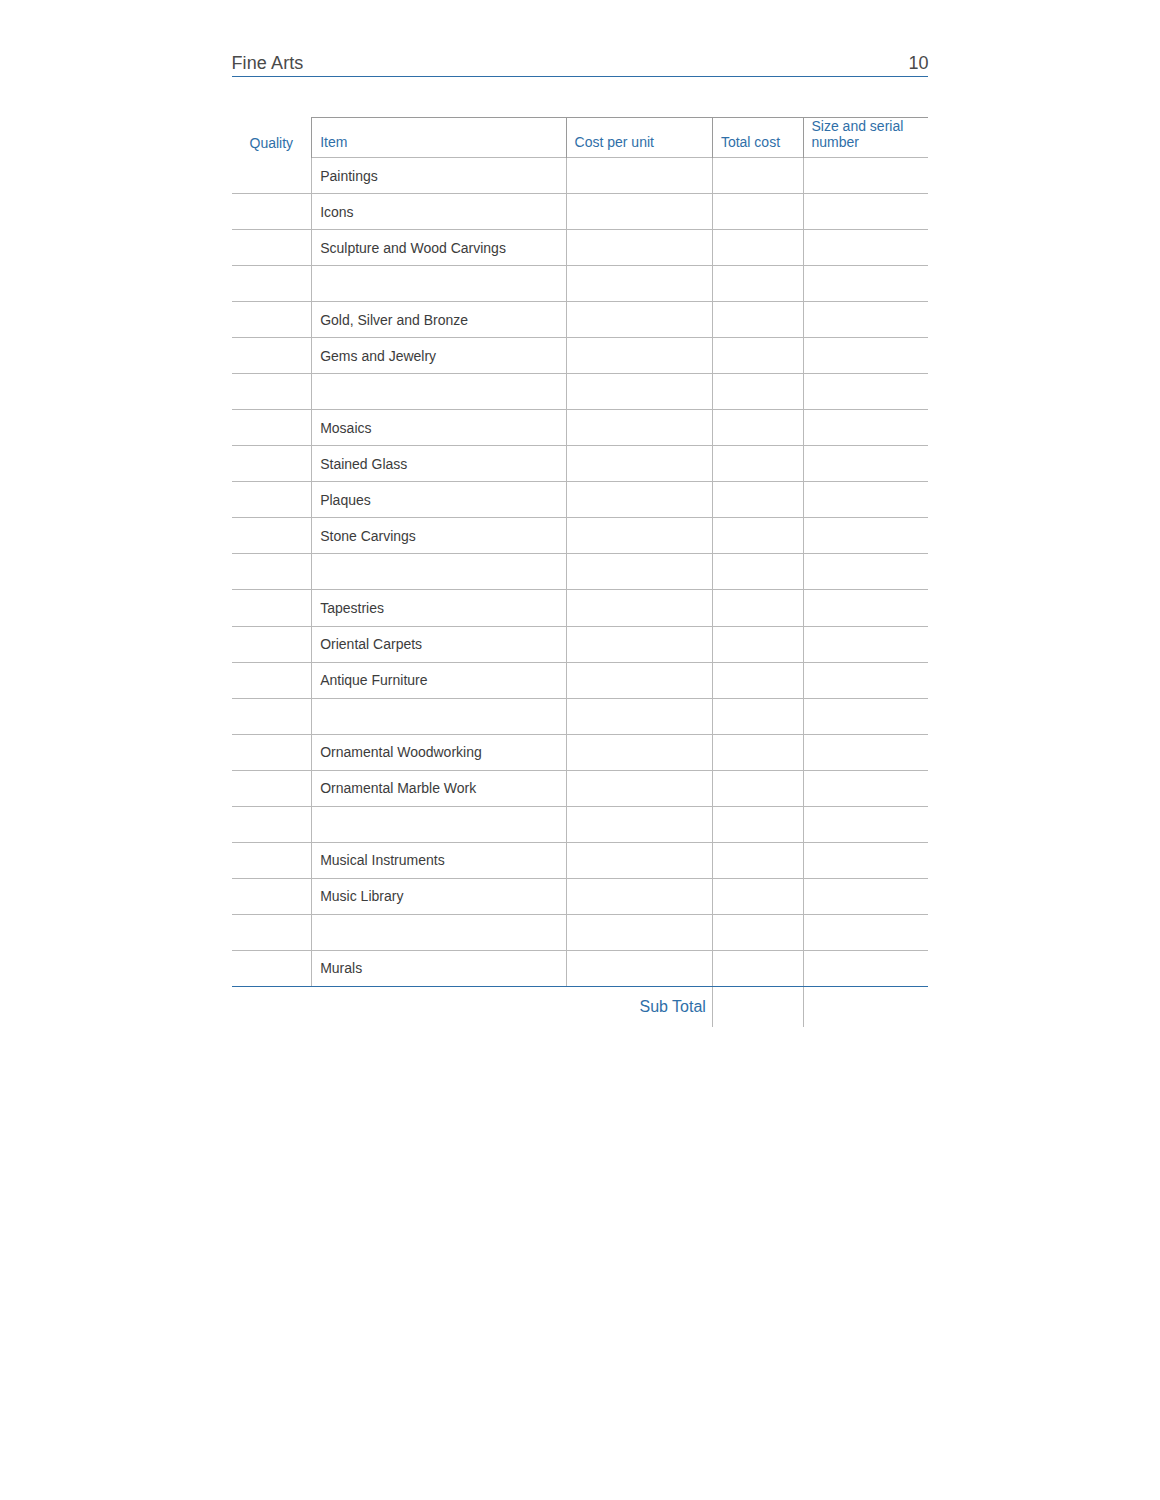Fine Arts
10
| Quality | Item | Cost per unit | Total cost | Size and serial number |
| --- | --- | --- | --- | --- |
| | Paintings | | | |
| | Icons | | | |
| | Sculpture and Wood Carvings | | | |
| | Gold, Silver and Bronze | | | |
| | Gems and Jewelry | | | |
| | Mosaics | | | |
| | Stained Glass | | | |
| | Plaques | | | |
| | Stone Carvings | | | |
| | Tapestries | | | |
| | Oriental Carpets | | | |
| | Antique Furniture | | | |
| | Ornamental Woodworking | | | |
| | Ornamental Marble Work | | | |
| | Musical Instruments | | | |
| | Music Library | | | |
| | Murals | | | |
| | | Sub Total | | |